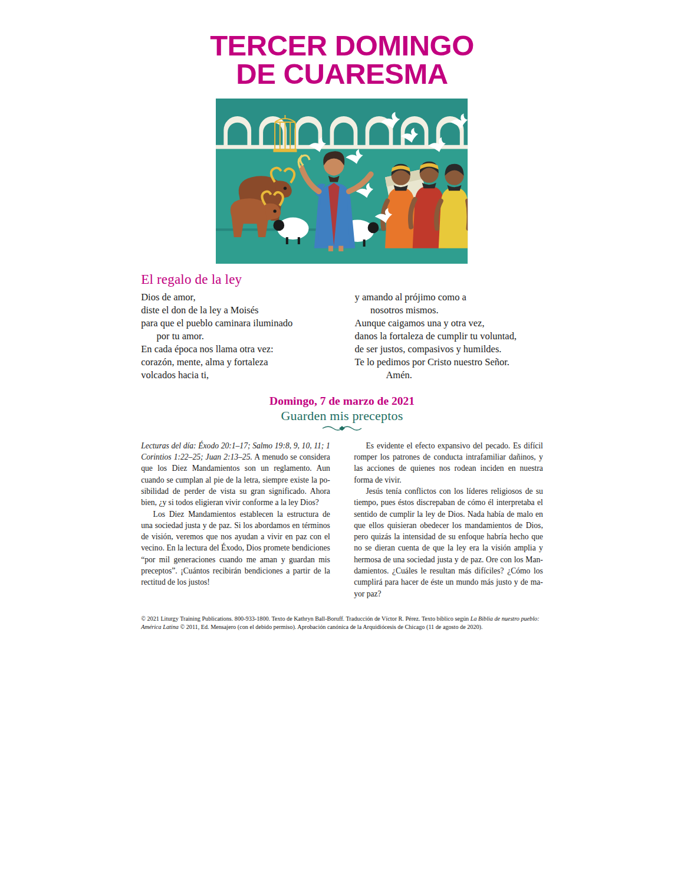Tercer Domingo
de Cuaresma
El regalo de la ley
Dios de amor,
diste el don de la ley a Moisés
para que el pueblo caminara iluminado
por tu amor. En cada época nos llama otra vez:
corazón, mente, alma y fortaleza
volcados hacia ti,
y amando al prójimo como a
nosotros mismos. Aunque caigamos una y otra vez,
danos la fortaleza de cumplir tu voluntad,
de ser justos, compasivos y humildes.
Te lo pedimos por Cristo nuestro Señor.
Amén.
Domingo, 7 de marzo de 2021
Guarden mis preceptos
Lecturas del día: Éxodo 20:1–17; Salmo 19:8, 9, 10, 11; 1 Corintios 1:22–25; Juan 2:13–25. A menudo se considera que los Diez Mandamientos son un reglamento. Aun cuando se cumplan al pie de la letra, siempre existe la posibilidad de perder de vista su gran significado. Ahora bien, ¿y si todos eligieran vivir conforme a la ley Dios?
Los Diez Mandamientos establecen la estructura de una sociedad justa y de paz. Si los abordamos en términos de visión, veremos que nos ayudan a vivir en paz con el vecino. En la lectura del Éxodo, Dios promete bendiciones “por mil generaciones cuando me aman y guardan mis preceptos”. ¡Cuántos recibirán bendiciones a partir de la rectitud de los justos!
Es evidente el efecto expansivo del pecado. Es difícil romper los patrones de conducta intrafamiliar dañinos, y las acciones de quienes nos rodean inciden en nuestra forma de vivir.
Jesús tenía conflictos con los líderes religiosos de su tiempo, pues éstos discrepaban de cómo él interpretaba el sentido de cumplir la ley de Dios. Nada había de malo en que ellos quisieran obedecer los mandamientos de Dios, pero quizás la intensidad de su enfoque habría hecho que no se dieran cuenta de que la ley era la visión amplia y hermosa de una sociedad justa y de paz. Ore con los Mandamientos. ¿Cuáles le resultan más difíciles? ¿Cómo los cumplirá para hacer de éste un mundo más justo y de mayor paz?
© 2021 Liturgy Training Publications. 800-933-1800. Texto de Kathryn Ball-Boruff. Traducción de Víctor R. Pérez. Texto bíblico según La Biblia de nuestro pueblo: América Latina © 2011, Ed. Mensajero (con el debido permiso). Aprobación canónica de la Arquidiócesis de Chicago (11 de agosto de 2020).